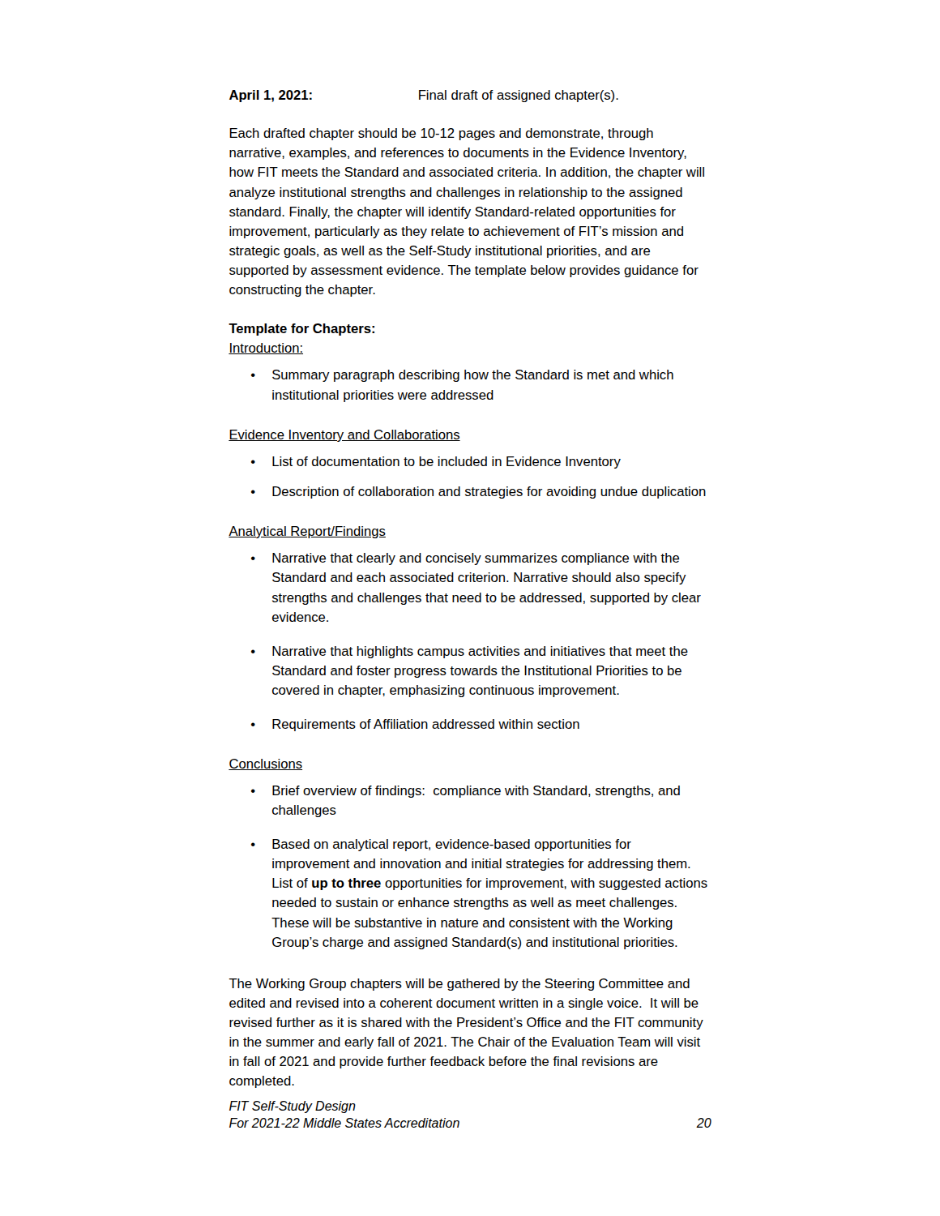April 1, 2021: Final draft of assigned chapter(s).
Each drafted chapter should be 10-12 pages and demonstrate, through narrative, examples, and references to documents in the Evidence Inventory, how FIT meets the Standard and associated criteria. In addition, the chapter will analyze institutional strengths and challenges in relationship to the assigned standard. Finally, the chapter will identify Standard-related opportunities for improvement, particularly as they relate to achievement of FIT’s mission and strategic goals, as well as the Self-Study institutional priorities, and are supported by assessment evidence. The template below provides guidance for constructing the chapter.
Template for Chapters:
Introduction:
Summary paragraph describing how the Standard is met and which institutional priorities were addressed
Evidence Inventory and Collaborations
List of documentation to be included in Evidence Inventory
Description of collaboration and strategies for avoiding undue duplication
Analytical Report/Findings
Narrative that clearly and concisely summarizes compliance with the Standard and each associated criterion. Narrative should also specify strengths and challenges that need to be addressed, supported by clear evidence.
Narrative that highlights campus activities and initiatives that meet the Standard and foster progress towards the Institutional Priorities to be covered in chapter, emphasizing continuous improvement.
Requirements of Affiliation addressed within section
Conclusions
Brief overview of findings: compliance with Standard, strengths, and challenges
Based on analytical report, evidence-based opportunities for improvement and innovation and initial strategies for addressing them. List of up to three opportunities for improvement, with suggested actions needed to sustain or enhance strengths as well as meet challenges. These will be substantive in nature and consistent with the Working Group’s charge and assigned Standard(s) and institutional priorities.
The Working Group chapters will be gathered by the Steering Committee and edited and revised into a coherent document written in a single voice. It will be revised further as it is shared with the President’s Office and the FIT community in the summer and early fall of 2021. The Chair of the Evaluation Team will visit in fall of 2021 and provide further feedback before the final revisions are completed.
FIT Self-Study Design For 2021-22 Middle States Accreditation20